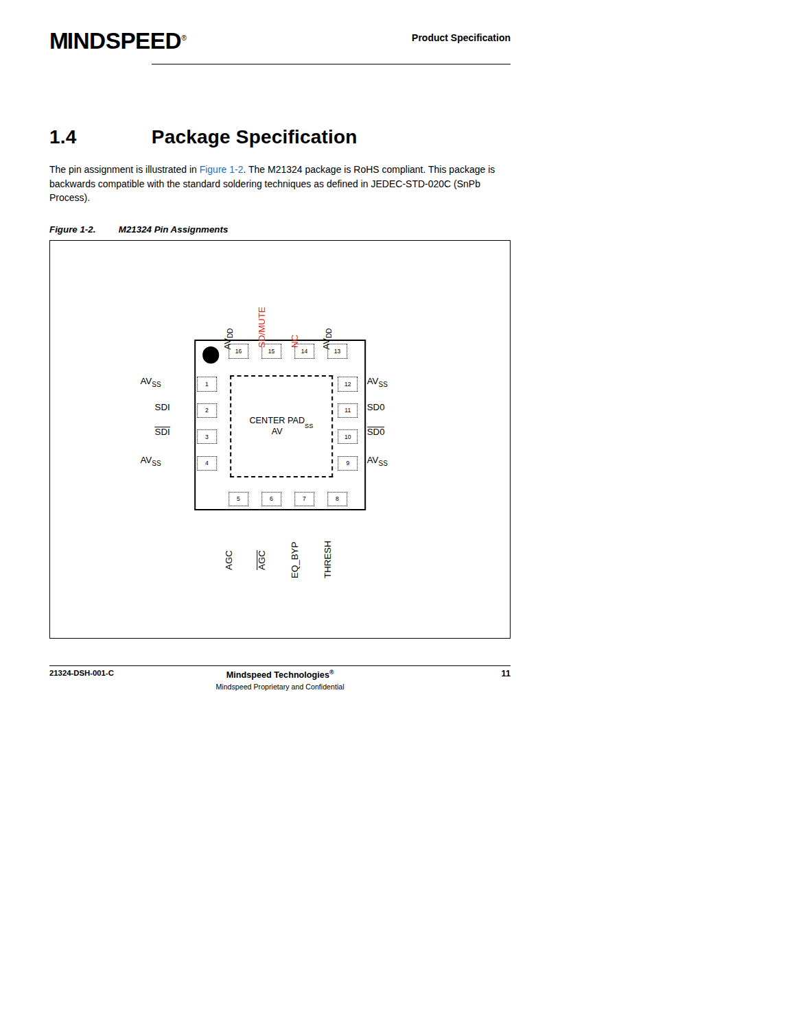MINDSPEED®
Product Specification
1.4 Package Specification
The pin assignment is illustrated in Figure 1-2. The M21324 package is RoHS compliant. This package is backwards compatible with the standard soldering techniques as defined in JEDEC-STD-020C (SnPb Process).
Figure 1-2. M21324 Pin Assignments
CENTER PAD
AVSS
16
15
14
13
1
2
3
4
12
11
10
9
5
6
7
8
AVDD
SD/MUTE
NC
AVDD
AVSS
SDI
SDI
AVSS
AVSS
SD0
SD0
AVSS
AGC
AGC
EQ_BYP
THRESH
21324-DSH-001-C
Mindspeed Technologies®
Mindspeed Proprietary and Confidential
11